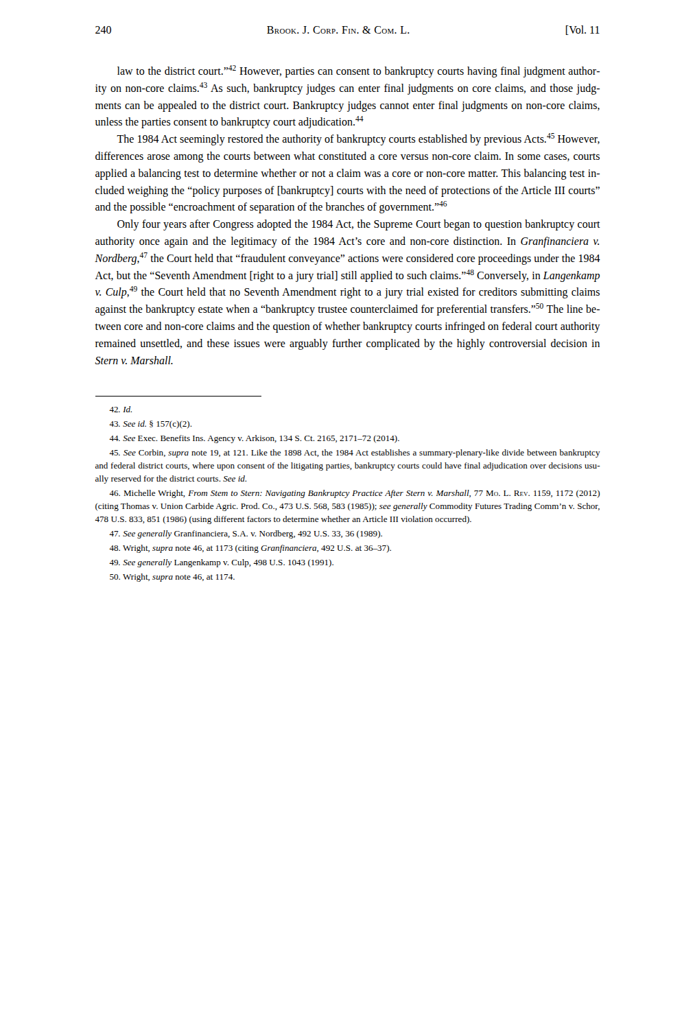240 Brook. J. Corp. Fin. & Com. L. [Vol. 11
law to the district court.”42 However, parties can consent to bankruptcy courts having final judgment authority on non-core claims.43 As such, bankruptcy judges can enter final judgments on core claims, and those judgments can be appealed to the district court. Bankruptcy judges cannot enter final judgments on non-core claims, unless the parties consent to bankruptcy court adjudication.44
The 1984 Act seemingly restored the authority of bankruptcy courts established by previous Acts.45 However, differences arose among the courts between what constituted a core versus non-core claim. In some cases, courts applied a balancing test to determine whether or not a claim was a core or non-core matter. This balancing test included weighing the “policy purposes of [bankruptcy] courts with the need of protections of the Article III courts” and the possible “encroachment of separation of the branches of government.”46
Only four years after Congress adopted the 1984 Act, the Supreme Court began to question bankruptcy court authority once again and the legitimacy of the 1984 Act’s core and non-core distinction. In Granfinanciera v. Nordberg,47 the Court held that “fraudulent conveyance” actions were considered core proceedings under the 1984 Act, but the “Seventh Amendment [right to a jury trial] still applied to such claims.”48 Conversely, in Langenkamp v. Culp,49 the Court held that no Seventh Amendment right to a jury trial existed for creditors submitting claims against the bankruptcy estate when a “bankruptcy trustee counterclaimed for preferential transfers.”50 The line between core and non-core claims and the question of whether bankruptcy courts infringed on federal court authority remained unsettled, and these issues were arguably further complicated by the highly controversial decision in Stern v. Marshall.
42. Id.
43. See id. § 157(c)(2).
44. See Exec. Benefits Ins. Agency v. Arkison, 134 S. Ct. 2165, 2171–72 (2014).
45. See Corbin, supra note 19, at 121. Like the 1898 Act, the 1984 Act establishes a summary-plenary-like divide between bankruptcy and federal district courts, where upon consent of the litigating parties, bankruptcy courts could have final adjudication over decisions usually reserved for the district courts. See id.
46. Michelle Wright, From Stem to Stern: Navigating Bankruptcy Practice After Stern v. Marshall, 77 Mo. L. Rev. 1159, 1172 (2012) (citing Thomas v. Union Carbide Agric. Prod. Co., 473 U.S. 568, 583 (1985)); see generally Commodity Futures Trading Comm’n v. Schor, 478 U.S. 833, 851 (1986) (using different factors to determine whether an Article III violation occurred).
47. See generally Granfinanciera, S.A. v. Nordberg, 492 U.S. 33, 36 (1989).
48. Wright, supra note 46, at 1173 (citing Granfinanciera, 492 U.S. at 36–37).
49. See generally Langenkamp v. Culp, 498 U.S. 1043 (1991).
50. Wright, supra note 46, at 1174.